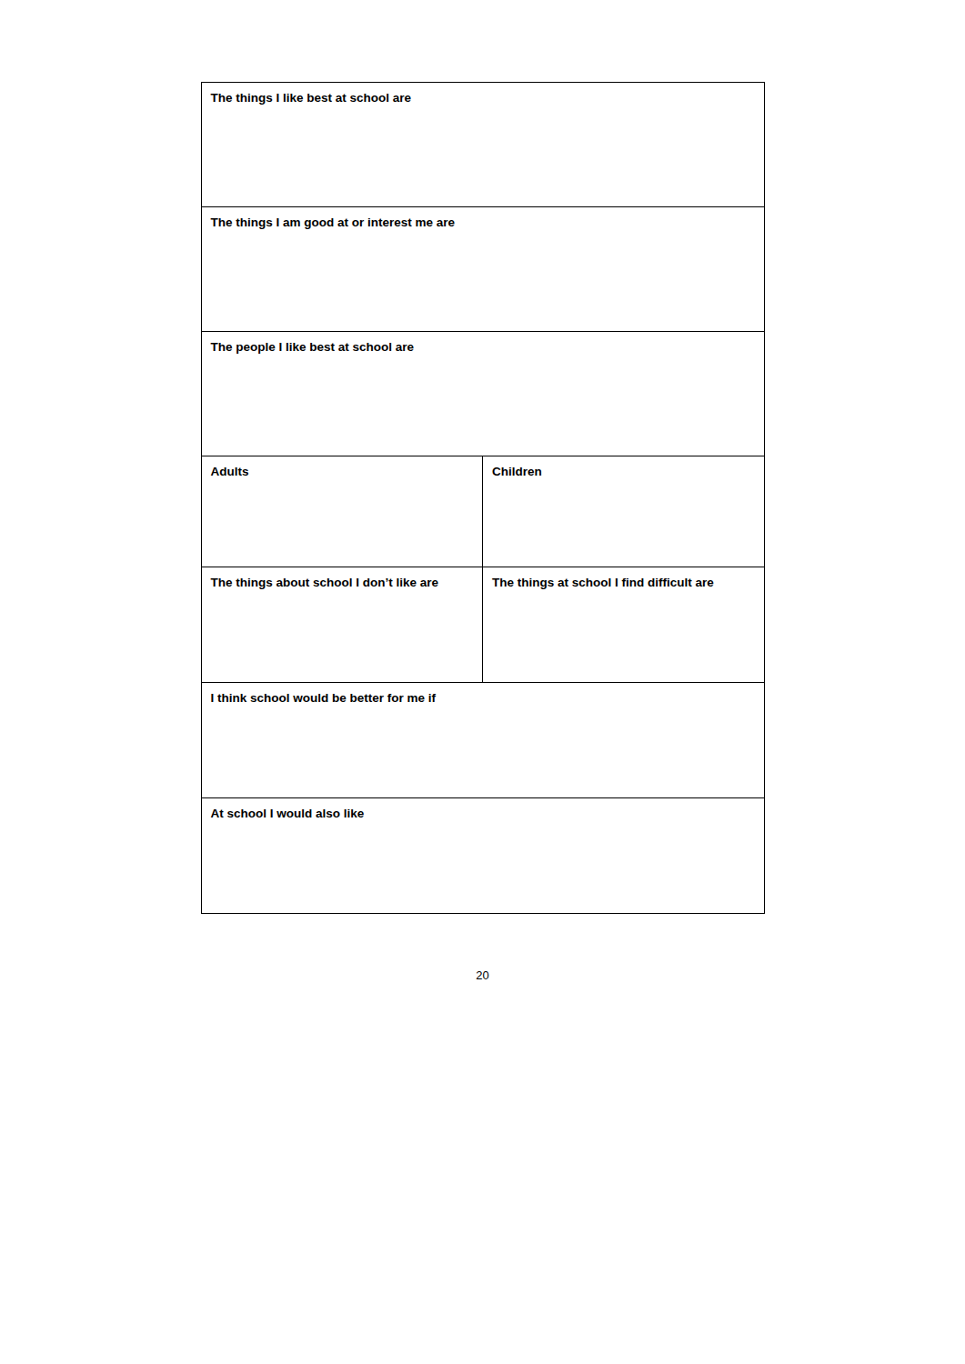| The things I like best at school are |
| The things I am good at or interest me are |
| The people I like best at school are |
| Adults | Children |
| The things about school I don’t like are | The things at school I find difficult are |
| I think school would be better for me if |
| At school I would also like |
20